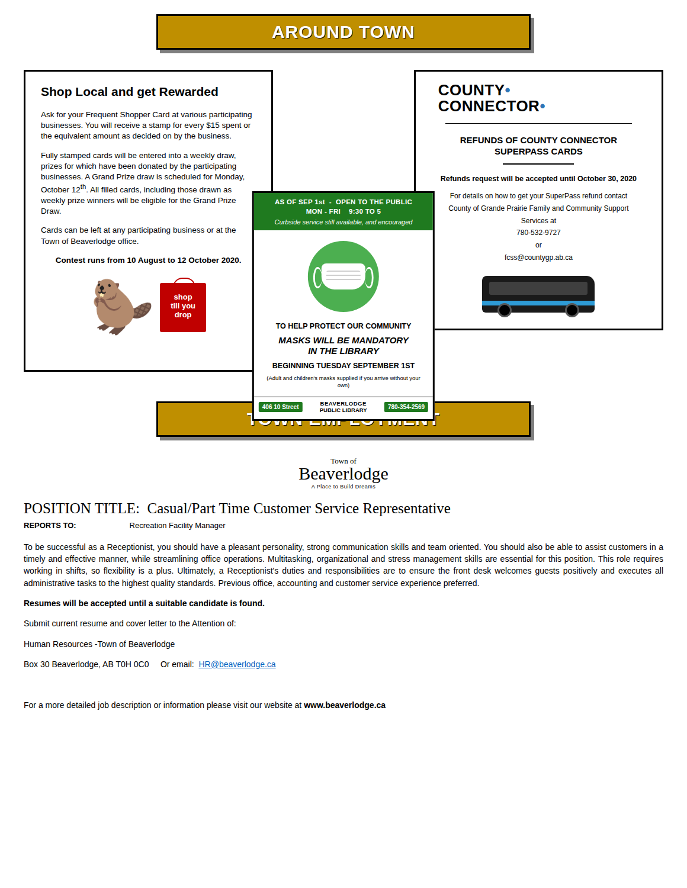AROUND TOWN
Shop Local and get Rewarded
Ask for your Frequent Shopper Card at various participating businesses. You will receive a stamp for every $15 spent or the equivalent amount as decided on by the business.
Fully stamped cards will be entered into a weekly draw, prizes for which have been donated by the participating businesses. A Grand Prize draw is scheduled for Monday, October 12th. All filled cards, including those drawn as weekly prize winners will be eligible for the Grand Prize Draw.
Cards can be left at any participating business or at the Town of Beaverlodge office.
Contest runs from 10 August to 12 October 2020.
🦫
shop
till you
drop
AS OF SEP 1st - OPEN TO THE PUBLIC
MON - FRI 9:30 TO 5
Curbside service still available, and encouraged
TO HELP PROTECT OUR COMMUNITY
MASKS WILL BE MANDATORY
IN THE LIBRARY
BEGINNING TUESDAY SEPTEMBER 1ST
(Adult and children's masks supplied if you arrive without your own)
406 10 Street BEAVERLODGE
PUBLIC LIBRARY 780-354-2569
COUNTY• CONNECTOR•
REFUNDS OF COUNTY CONNECTOR
SUPERPASS CARDS
Refunds request will be accepted until October 30, 2020
For details on how to get your SuperPass refund contact
County of Grande Prairie Family and Community Support
Services at
780-532-9727
or
fcss@countygp.ab.ca
TOWN EMPLOYMENT
Town of Beaverlodge A Place to Build Dreams
POSITION TITLE: Casual/Part Time Customer Service Representative
REPORTS TO: Recreation Facility Manager
To be successful as a Receptionist, you should have a pleasant personality, strong communication skills and team oriented. You should also be able to assist customers in a timely and effective manner, while streamlining office operations. Multitasking, organizational and stress management skills are essential for this position. This role requires working in shifts, so flexibility is a plus. Ultimately, a Receptionist's duties and responsibilities are to ensure the front desk welcomes guests positively and executes all administrative tasks to the highest quality standards. Previous office, accounting and customer service experience preferred.
Resumes will be accepted until a suitable candidate is found.
Submit current resume and cover letter to the Attention of:
Human Resources -Town of Beaverlodge
Box 30 Beaverlodge, AB T0H 0C0 Or email: HR@beaverlodge.ca
For a more detailed job description or information please visit our website at www.beaverlodge.ca